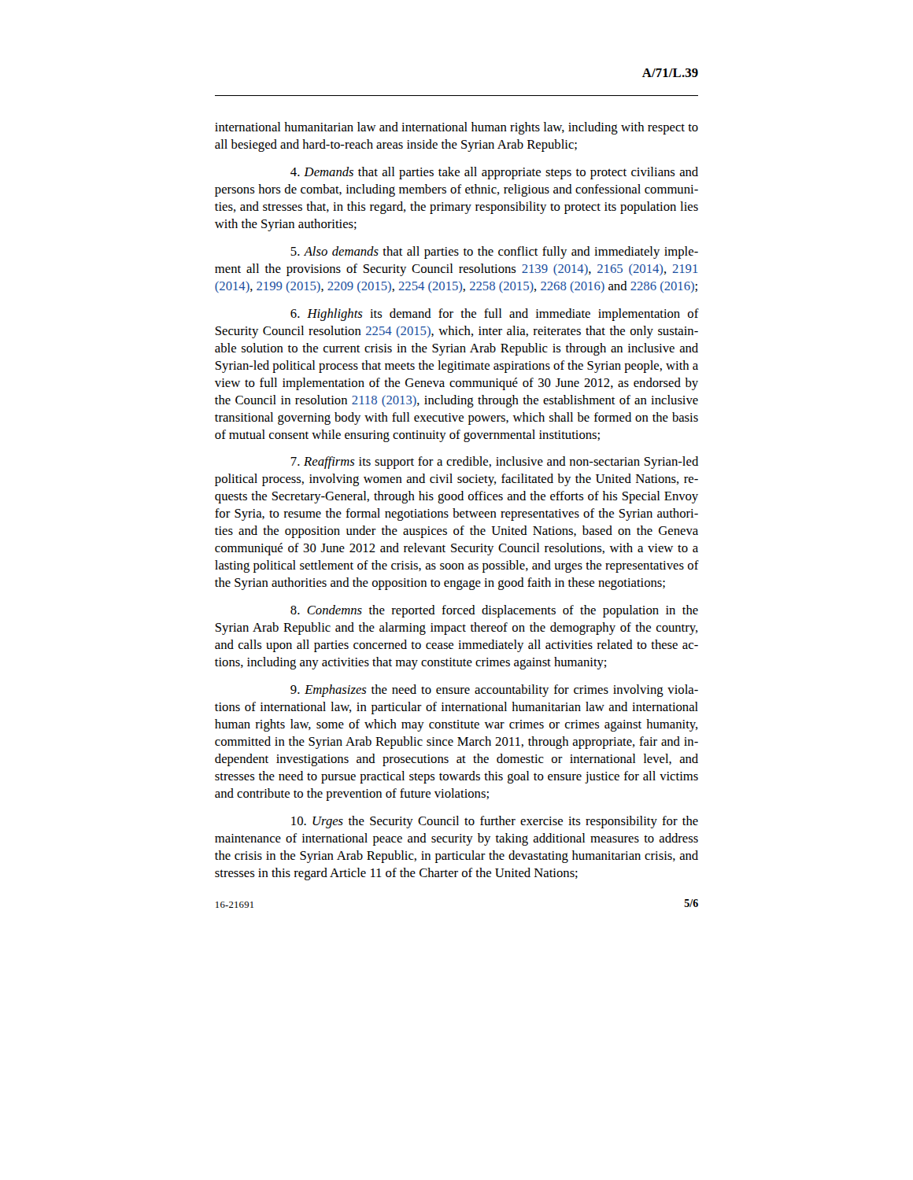A/71/L.39
international humanitarian law and international human rights law, including with respect to all besieged and hard-to-reach areas inside the Syrian Arab Republic;
4. Demands that all parties take all appropriate steps to protect civilians and persons hors de combat, including members of ethnic, religious and confessional communities, and stresses that, in this regard, the primary responsibility to protect its population lies with the Syrian authorities;
5. Also demands that all parties to the conflict fully and immediately implement all the provisions of Security Council resolutions 2139 (2014), 2165 (2014), 2191 (2014), 2199 (2015), 2209 (2015), 2254 (2015), 2258 (2015), 2268 (2016) and 2286 (2016);
6. Highlights its demand for the full and immediate implementation of Security Council resolution 2254 (2015), which, inter alia, reiterates that the only sustainable solution to the current crisis in the Syrian Arab Republic is through an inclusive and Syrian-led political process that meets the legitimate aspirations of the Syrian people, with a view to full implementation of the Geneva communiqué of 30 June 2012, as endorsed by the Council in resolution 2118 (2013), including through the establishment of an inclusive transitional governing body with full executive powers, which shall be formed on the basis of mutual consent while ensuring continuity of governmental institutions;
7. Reaffirms its support for a credible, inclusive and non-sectarian Syrian-led political process, involving women and civil society, facilitated by the United Nations, requests the Secretary-General, through his good offices and the efforts of his Special Envoy for Syria, to resume the formal negotiations between representatives of the Syrian authorities and the opposition under the auspices of the United Nations, based on the Geneva communiqué of 30 June 2012 and relevant Security Council resolutions, with a view to a lasting political settlement of the crisis, as soon as possible, and urges the representatives of the Syrian authorities and the opposition to engage in good faith in these negotiations;
8. Condemns the reported forced displacements of the population in the Syrian Arab Republic and the alarming impact thereof on the demography of the country, and calls upon all parties concerned to cease immediately all activities related to these actions, including any activities that may constitute crimes against humanity;
9. Emphasizes the need to ensure accountability for crimes involving violations of international law, in particular of international humanitarian law and international human rights law, some of which may constitute war crimes or crimes against humanity, committed in the Syrian Arab Republic since March 2011, through appropriate, fair and independent investigations and prosecutions at the domestic or international level, and stresses the need to pursue practical steps towards this goal to ensure justice for all victims and contribute to the prevention of future violations;
10. Urges the Security Council to further exercise its responsibility for the maintenance of international peace and security by taking additional measures to address the crisis in the Syrian Arab Republic, in particular the devastating humanitarian crisis, and stresses in this regard Article 11 of the Charter of the United Nations;
16-21691 5/6